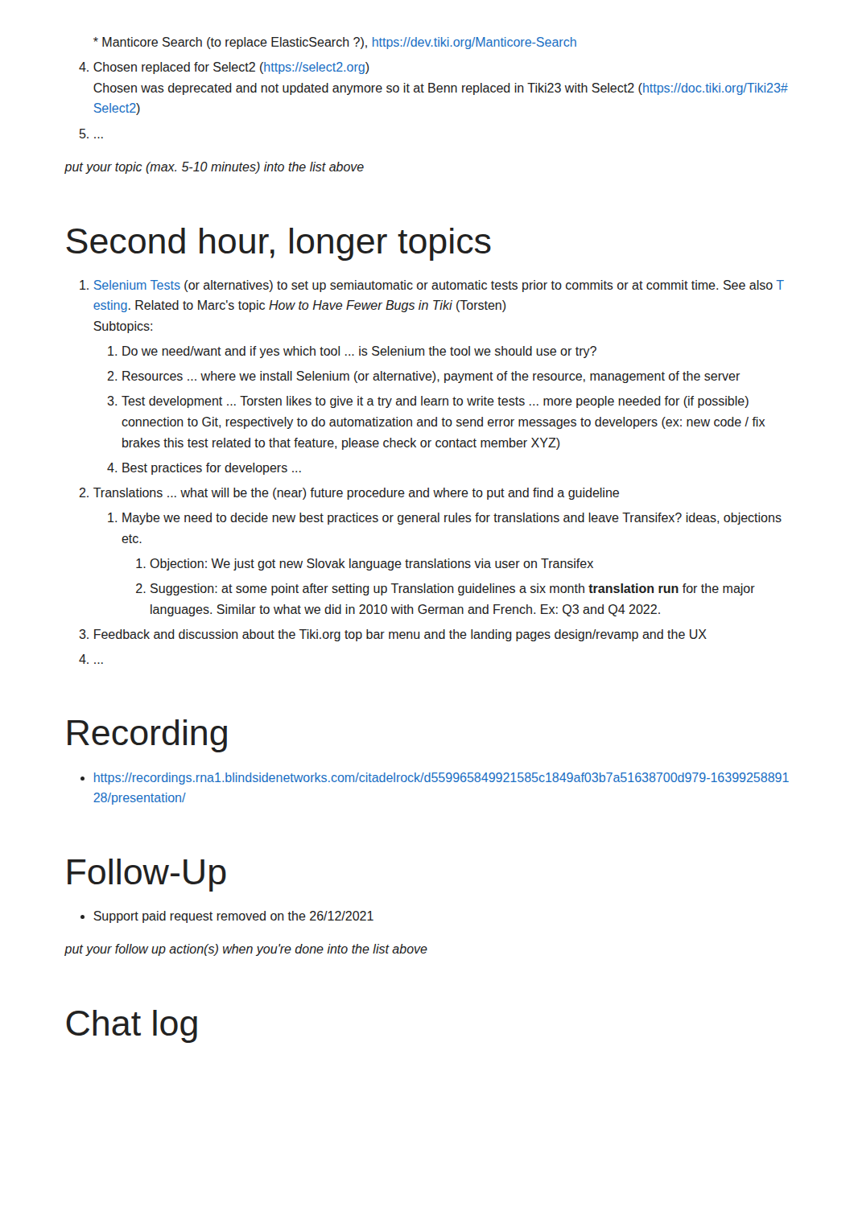* Manticore Search (to replace ElasticSearch ?), https://dev.tiki.org/Manticore-Search
Chosen replaced for Select2 (https://select2.org)
Chosen was deprecated and not updated anymore so it at Benn replaced in Tiki23 with Select2 (https://doc.tiki.org/Tiki23#Select2)
...
put your topic (max. 5-10 minutes) into the list above
Second hour, longer topics
Selenium Tests (or alternatives) to set up semiautomatic or automatic tests prior to commits or at commit time. See also Testing. Related to Marc's topic How to Have Fewer Bugs in Tiki (Torsten)
Subtopics:
Do we need/want and if yes which tool ... is Selenium the tool we should use or try?
Resources ... where we install Selenium (or alternative), payment of the resource, management of the server
Test development ... Torsten likes to give it a try and learn to write tests ... more people needed for (if possible) connection to Git, respectively to do automatization and to send error messages to developers (ex: new code / fix brakes this test related to that feature, please check or contact member XYZ)
Best practices for developers ...
Translations ... what will be the (near) future procedure and where to put and find a guideline
Maybe we need to decide new best practices or general rules for translations and leave Transifex? ideas, objections etc.
Objection: We just got new Slovak language translations via user on Transifex
Suggestion: at some point after setting up Translation guidelines a six month translation run for the major languages. Similar to what we did in 2010 with German and French. Ex: Q3 and Q4 2022.
Feedback and discussion about the Tiki.org top bar menu and the landing pages design/revamp and the UX
...
Recording
https://recordings.rna1.blindsidenetworks.com/citadelrock/d559965849921585c1849af03b7a51638700d979-1639925889128/presentation/
Follow-Up
Support paid request removed on the 26/12/2021
put your follow up action(s) when you're done into the list above
Chat log